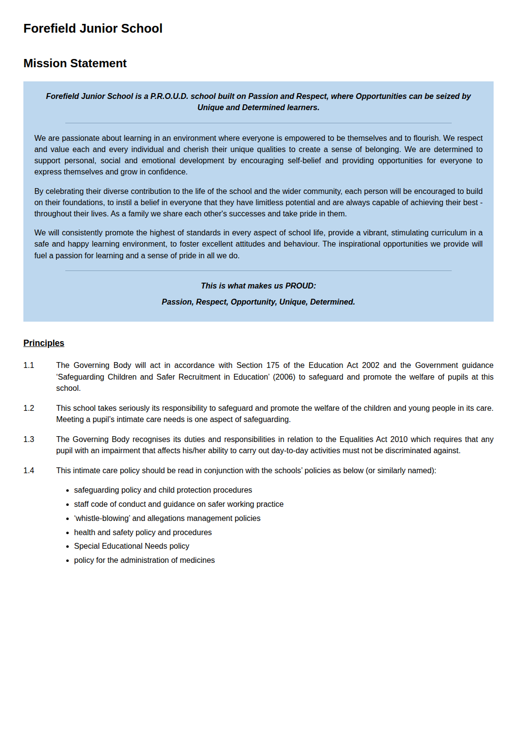Forefield Junior School
Mission Statement
Forefield Junior School is a P.R.O.U.D. school built on Passion and Respect, where Opportunities can be seized by Unique and Determined learners.
We are passionate about learning in an environment where everyone is empowered to be themselves and to flourish. We respect and value each and every individual and cherish their unique qualities to create a sense of belonging. We are determined to support personal, social and emotional development by encouraging self-belief and providing opportunities for everyone to express themselves and grow in confidence.
By celebrating their diverse contribution to the life of the school and the wider community, each person will be encouraged to build on their foundations, to instil a belief in everyone that they have limitless potential and are always capable of achieving their best - throughout their lives. As a family we share each other's successes and take pride in them.
We will consistently promote the highest of standards in every aspect of school life, provide a vibrant, stimulating curriculum in a safe and happy learning environment, to foster excellent attitudes and behaviour. The inspirational opportunities we provide will fuel a passion for learning and a sense of pride in all we do.
This is what makes us PROUD:
Passion, Respect, Opportunity, Unique, Determined.
Principles
1.1
The Governing Body will act in accordance with Section 175 of the Education Act 2002 and the Government guidance ‘Safeguarding Children and Safer Recruitment in Education’ (2006) to safeguard and promote the welfare of pupils at this school.
1.2
This school takes seriously its responsibility to safeguard and promote the welfare of the children and young people in its care. Meeting a pupil’s intimate care needs is one aspect of safeguarding.
1.3
The Governing Body recognises its duties and responsibilities in relation to the Equalities Act 2010 which requires that any pupil with an impairment that affects his/her ability to carry out day-to-day activities must not be discriminated against.
1.4
This intimate care policy should be read in conjunction with the schools’ policies as below (or similarly named):
safeguarding policy and child protection procedures
staff code of conduct and guidance on safer working practice
‘whistle-blowing’ and allegations management policies
health and safety policy and procedures
Special Educational Needs policy
policy for the administration of medicines